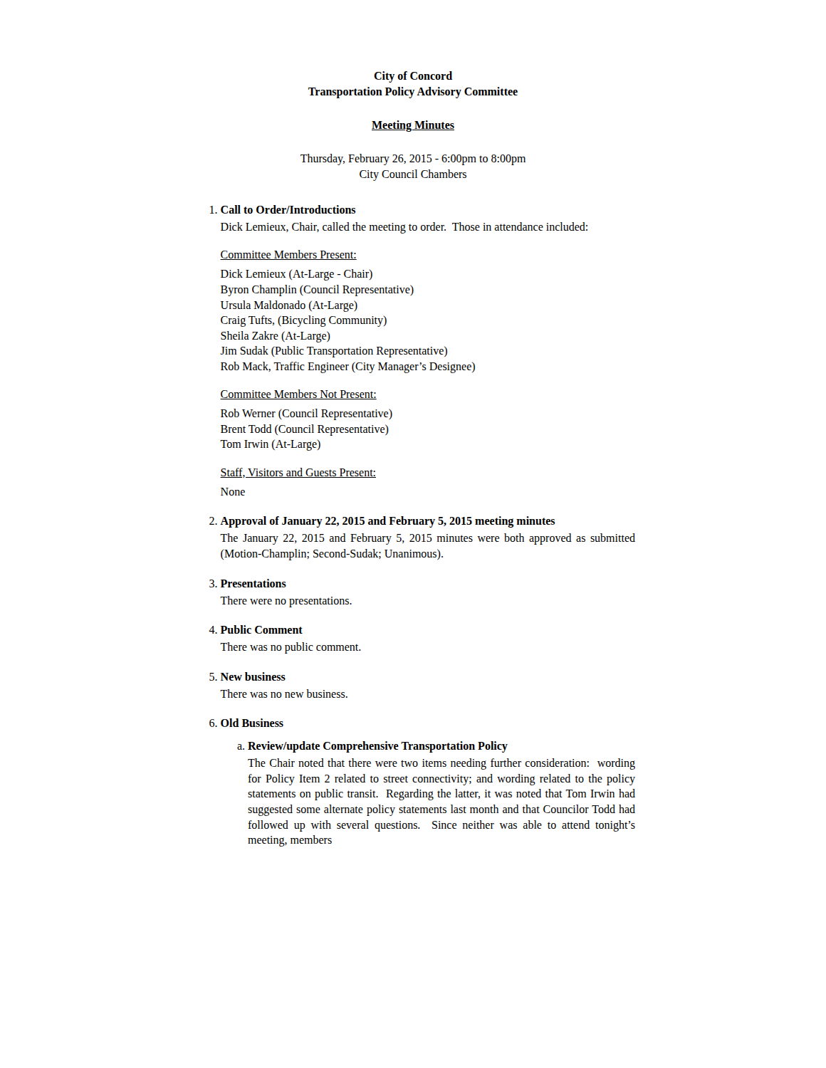City of Concord Transportation Policy Advisory Committee
Meeting Minutes
Thursday, February 26, 2015 - 6:00pm to 8:00pm City Council Chambers
Call to Order/Introductions
Dick Lemieux, Chair, called the meeting to order. Those in attendance included:
Committee Members Present:
Dick Lemieux (At-Large - Chair) Byron Champlin (Council Representative) Ursula Maldonado (At-Large) Craig Tufts, (Bicycling Community) Sheila Zakre (At-Large) Jim Sudak (Public Transportation Representative) Rob Mack, Traffic Engineer (City Manager’s Designee)
Committee Members Not Present:
Rob Werner (Council Representative) Brent Todd (Council Representative) Tom Irwin (At-Large)
Staff, Visitors and Guests Present:
None
Approval of January 22, 2015 and February 5, 2015 meeting minutes
The January 22, 2015 and February 5, 2015 minutes were both approved as submitted (Motion-Champlin; Second-Sudak; Unanimous).
Presentations
There were no presentations.
Public Comment
There was no public comment.
New business
There was no new business.
Old Business
Review/update Comprehensive Transportation Policy
The Chair noted that there were two items needing further consideration: wording for Policy Item 2 related to street connectivity; and wording related to the policy statements on public transit. Regarding the latter, it was noted that Tom Irwin had suggested some alternate policy statements last month and that Councilor Todd had followed up with several questions. Since neither was able to attend tonight’s meeting, members